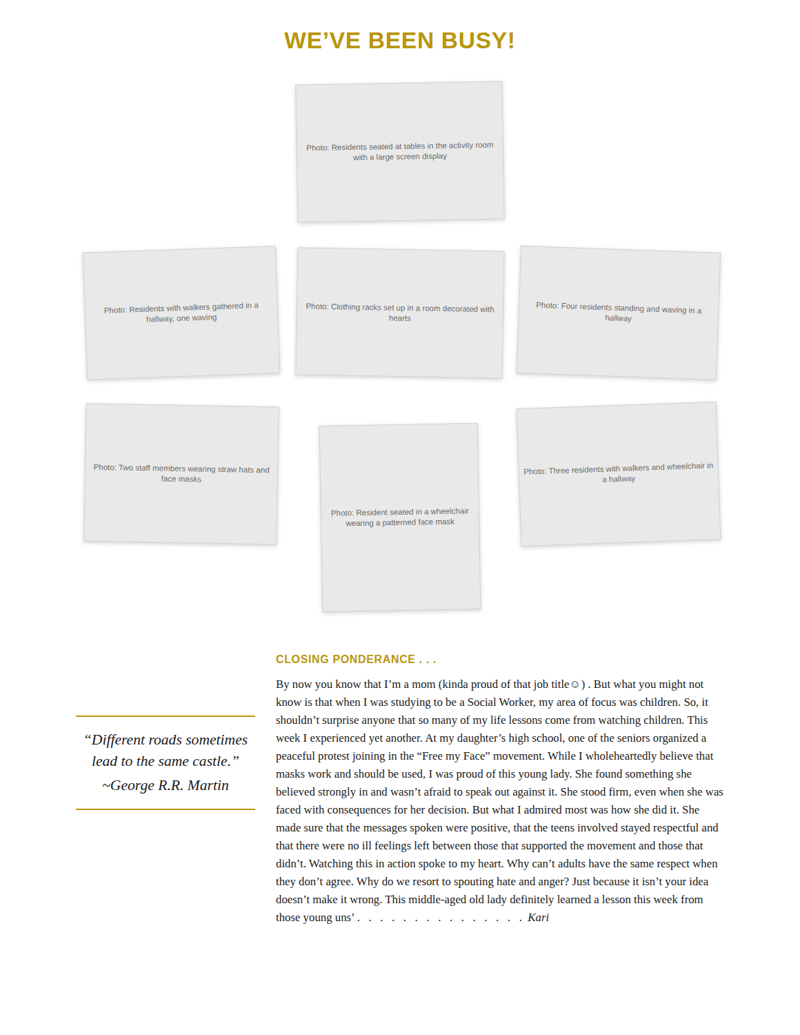WE’VE BEEN BUSY!
Photo: Residents seated at tables in the activity room with a large screen display
Photo: Residents with walkers gathered in a hallway, one waving
Photo: Clothing racks set up in a room decorated with hearts
Photo: Four residents standing and waving in a hallway
Photo: Two staff members wearing straw hats and face masks
Photo: Resident seated in a wheelchair wearing a patterned face mask
Photo: Three residents with walkers and wheelchair in a hallway
“Different roads sometimes lead to the same castle.” ~George R.R. Martin
CLOSING PONDERANCE . . .
By now you know that I’m a mom (kinda proud of that job title☺) . But what you might not know is that when I was studying to be a Social Worker, my area of focus was children. So, it shouldn’t surprise anyone that so many of my life lessons come from watching children. This week I experienced yet another. At my daughter’s high school, one of the seniors organized a peaceful protest joining in the “Free my Face” movement. While I wholeheartedly believe that masks work and should be used, I was proud of this young lady. She found something she believed strongly in and wasn’t afraid to speak out against it. She stood firm, even when she was faced with consequences for her decision. But what I admired most was how she did it. She made sure that the messages spoken were positive, that the teens involved stayed respectful and that there were no ill feelings left between those that supported the movement and those that didn’t. Watching this in action spoke to my heart. Why can’t adults have the same respect when they don’t agree. Why do we resort to spouting hate and anger? Just because it isn’t your idea doesn’t make it wrong. This middle-aged old lady definitely learned a lesson this week from those young uns’ . . . . . . . . . . . . . . . Kari